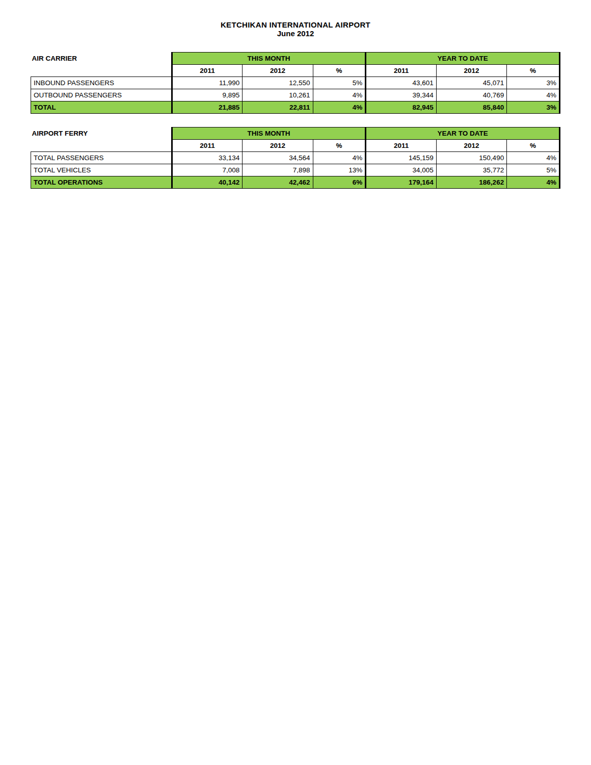KETCHIKAN INTERNATIONAL AIRPORT
June 2012
| AIR CARRIER | THIS MONTH | YEAR TO DATE |
| | 2011 | 2012 | % | 2011 | 2012 | % |
| INBOUND PASSENGERS | 11,990 | 12,550 | 5% | 43,601 | 45,071 | 3% |
| OUTBOUND PASSENGERS | 9,895 | 10,261 | 4% | 39,344 | 40,769 | 4% |
| TOTAL | 21,885 | 22,811 | 4% | 82,945 | 85,840 | 3% |
| AIRPORT FERRY | THIS MONTH | YEAR TO DATE |
| | 2011 | 2012 | % | 2011 | 2012 | % |
| TOTAL PASSENGERS | 33,134 | 34,564 | 4% | 145,159 | 150,490 | 4% |
| TOTAL VEHICLES | 7,008 | 7,898 | 13% | 34,005 | 35,772 | 5% |
| TOTAL OPERATIONS | 40,142 | 42,462 | 6% | 179,164 | 186,262 | 4% |